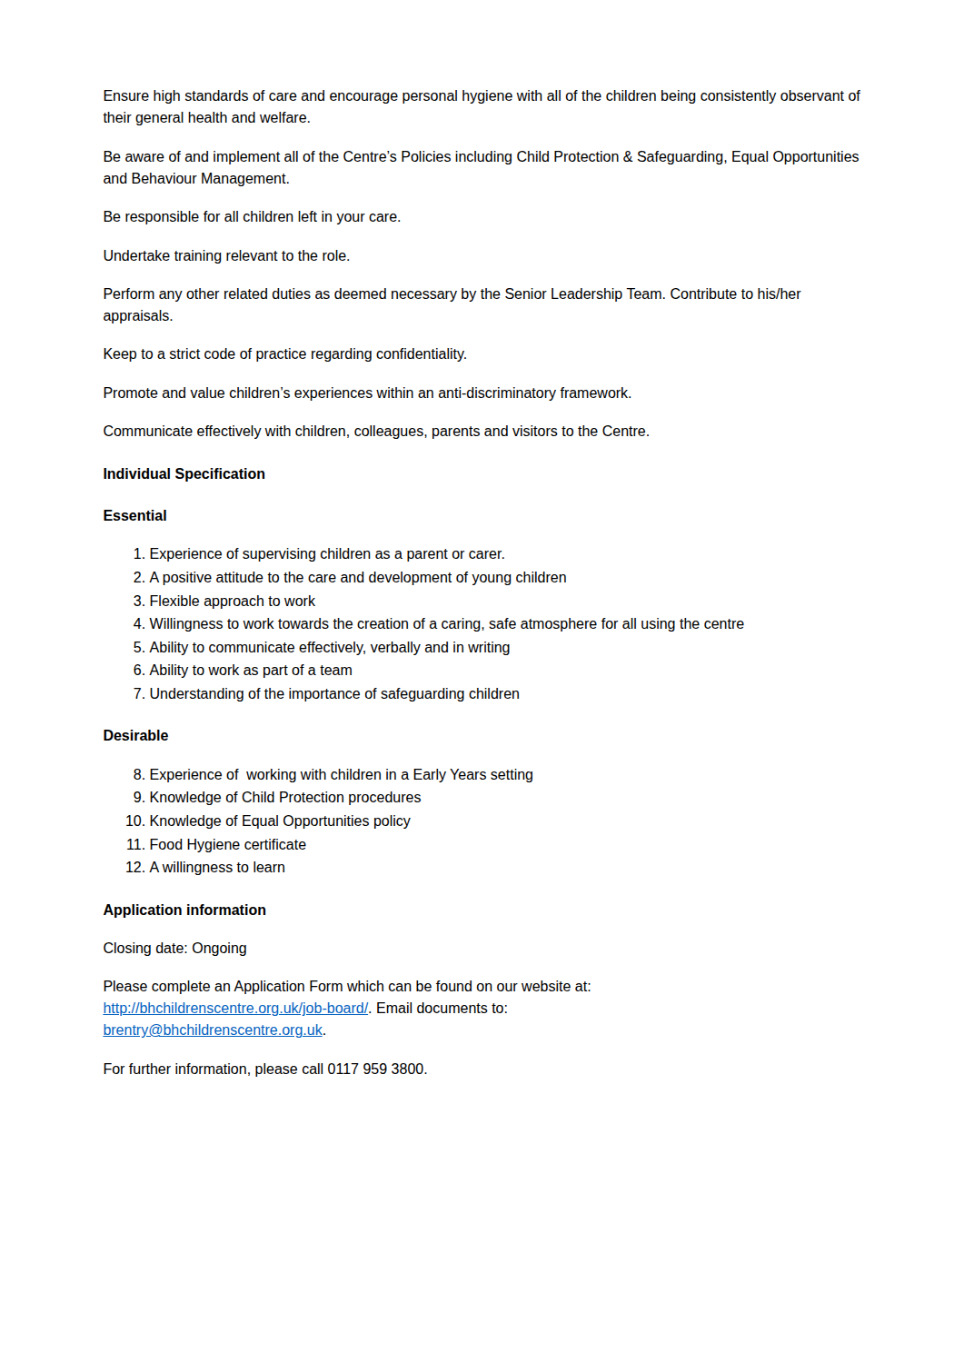Ensure high standards of care and encourage personal hygiene with all of the children being consistently observant of their general health and welfare.
Be aware of and implement all of the Centre’s Policies including Child Protection & Safeguarding, Equal Opportunities and Behaviour Management.
Be responsible for all children left in your care.
Undertake training relevant to the role.
Perform any other related duties as deemed necessary by the Senior Leadership Team. Contribute to his/her appraisals.
Keep to a strict code of practice regarding confidentiality.
Promote and value children’s experiences within an anti-discriminatory framework.
Communicate effectively with children, colleagues, parents and visitors to the Centre.
Individual Specification
Essential
Experience of supervising children as a parent or carer.
A positive attitude to the care and development of young children
Flexible approach to work
Willingness to work towards the creation of a caring, safe atmosphere for all using the centre
Ability to communicate effectively, verbally and in writing
Ability to work as part of a team
Understanding of the importance of safeguarding children
Desirable
Experience of working with children in a Early Years setting
Knowledge of Child Protection procedures
Knowledge of Equal Opportunities policy
Food Hygiene certificate
A willingness to learn
Application information
Closing date: Ongoing
Please complete an Application Form which can be found on our website at:
http://bhchildrenscentre.org.uk/job-board/. Email documents to:
brentry@bhchildrenscentre.org.uk.
For further information, please call 0117 959 3800.